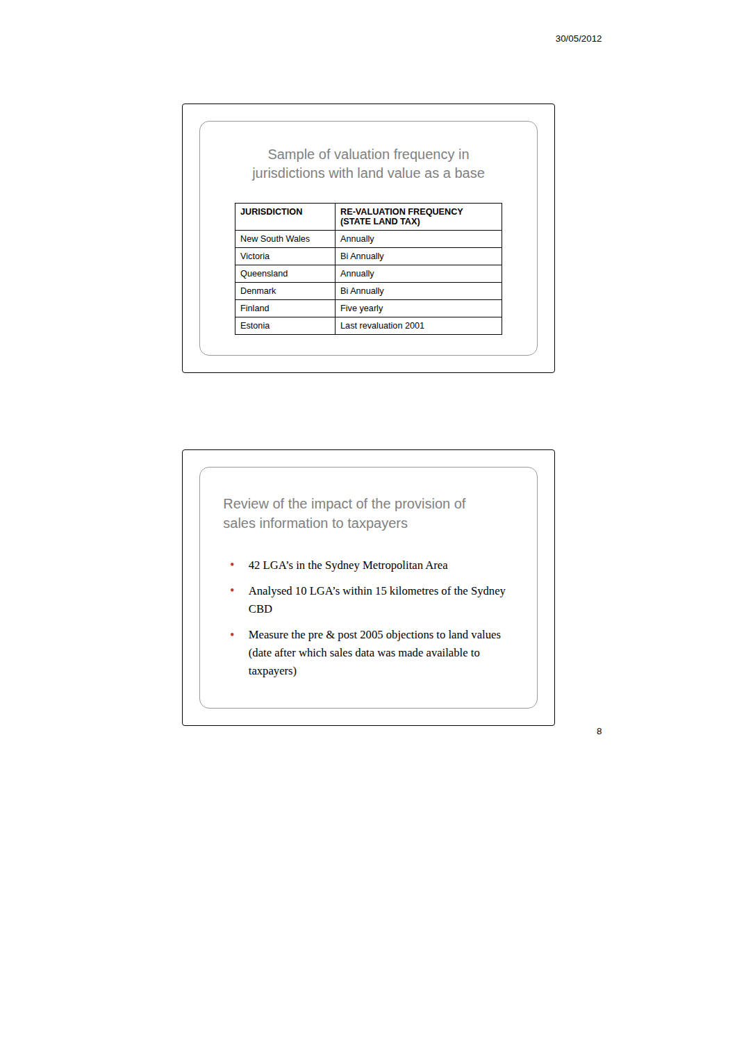30/05/2012
Sample of valuation frequency in
jurisdictions with land value as a base
| JURISDICTION | RE-VALUATION FREQUENCY (STATE LAND TAX) |
| --- | --- |
| New South Wales | Annually |
| Victoria | Bi Annually |
| Queensland | Annually |
| Denmark | Bi Annually |
| Finland | Five yearly |
| Estonia | Last revaluation 2001 |
Review of the impact of the provision of
sales information to taxpayers
42 LGA’s in the Sydney Metropolitan Area
Analysed 10 LGA’s within 15 kilometres of the Sydney CBD
Measure the pre & post 2005 objections to land values (date after which sales data was made available to taxpayers)
8